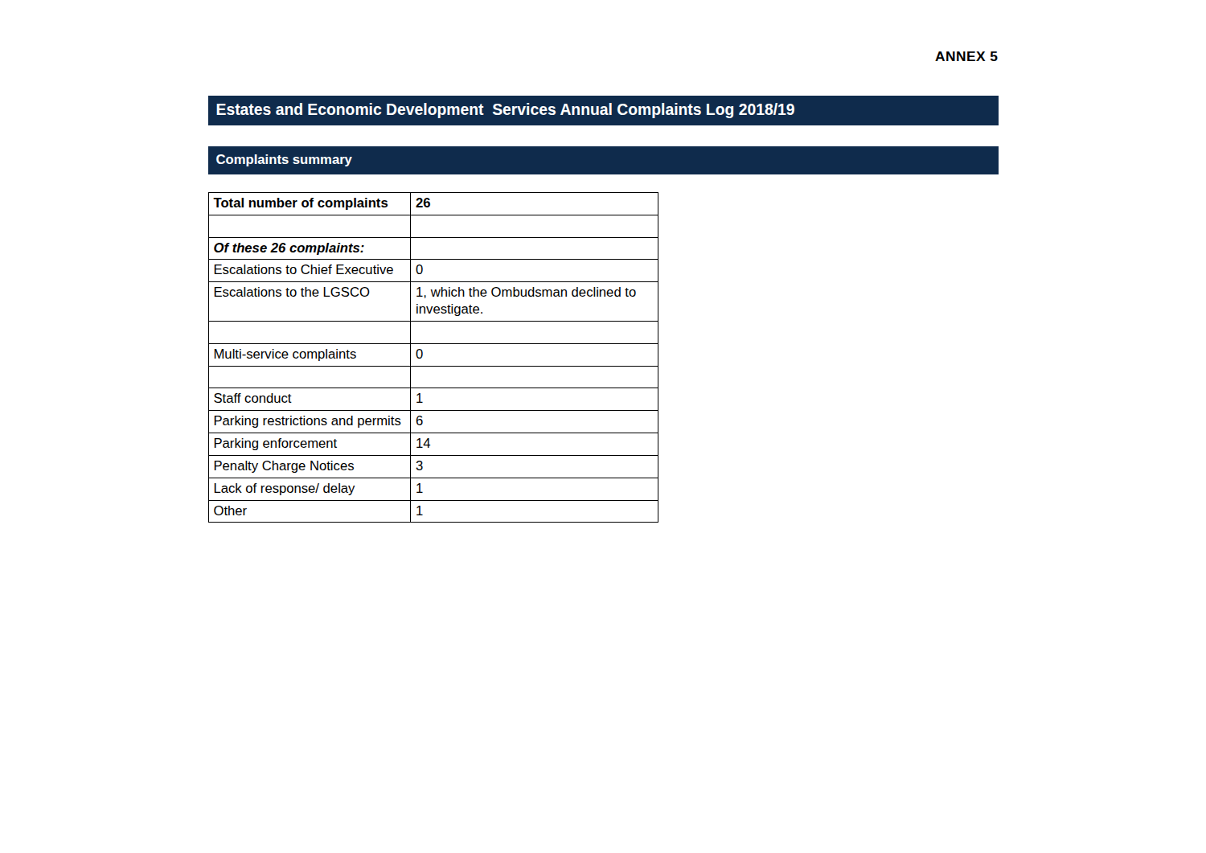ANNEX 5
Estates and Economic Development Services Annual Complaints Log 2018/19
Complaints summary
| Total number of complaints | 26 |
| Of these 26 complaints: | |
| Escalations to Chief Executive | 0 |
| Escalations to the LGSCO | 1, which the Ombudsman declined to investigate. |
| Multi-service complaints | 0 |
| Staff conduct | 1 |
| Parking restrictions and permits | 6 |
| Parking enforcement | 14 |
| Penalty Charge Notices | 3 |
| Lack of response/ delay | 1 |
| Other | 1 |